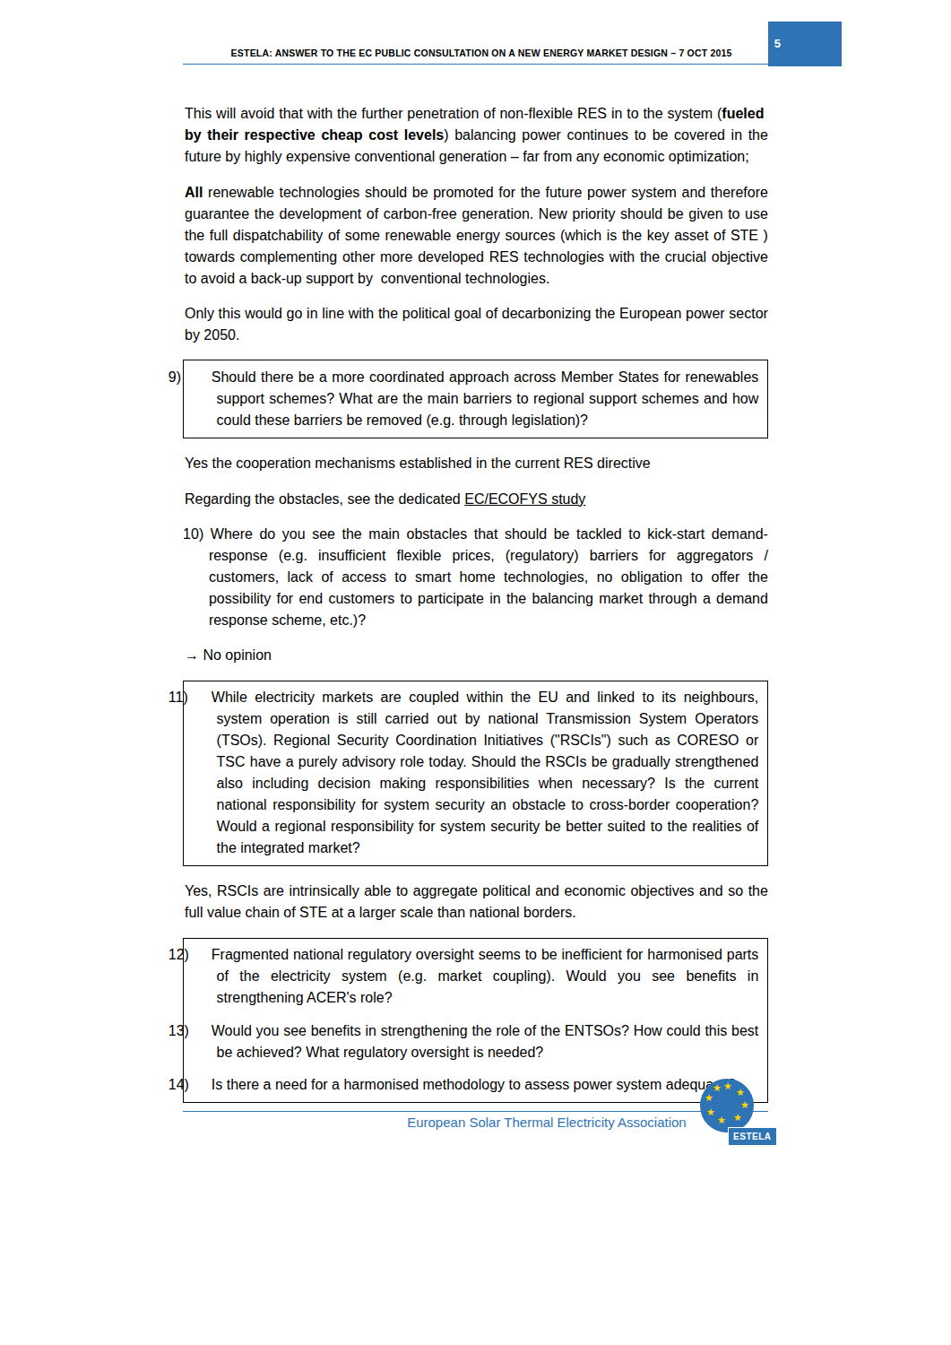5
ESTELA: Answer to the EC Public Consultation on a New Energy Market Design – 7 Oct 2015
This will avoid that with the further penetration of non-flexible RES in to the system (fueled by their respective cheap cost levels) balancing power continues to be covered in the future by highly expensive conventional generation – far from any economic optimization;
All renewable technologies should be promoted for the future power system and therefore guarantee the development of carbon-free generation. New priority should be given to use the full dispatchability of some renewable energy sources (which is the key asset of STE ) towards complementing other more developed RES technologies with the crucial objective to avoid a back-up support by conventional technologies.
Only this would go in line with the political goal of decarbonizing the European power sector by 2050.
9) Should there be a more coordinated approach across Member States for renewables support schemes? What are the main barriers to regional support schemes and how could these barriers be removed (e.g. through legislation)?
Yes the cooperation mechanisms established in the current RES directive
Regarding the obstacles, see the dedicated EC/ECOFYS study
10) Where do you see the main obstacles that should be tackled to kick-start demand- response (e.g. insufficient flexible prices, (regulatory) barriers for aggregators / customers, lack of access to smart home technologies, no obligation to offer the possibility for end customers to participate in the balancing market through a demand response scheme, etc.)?
→ No opinion
11) While electricity markets are coupled within the EU and linked to its neighbours, system operation is still carried out by national Transmission System Operators (TSOs). Regional Security Coordination Initiatives ("RSCIs") such as CORESO or TSC have a purely advisory role today. Should the RSCIs be gradually strengthened also including decision making responsibilities when necessary? Is the current national responsibility for system security an obstacle to cross-border cooperation? Would a regional responsibility for system security be better suited to the realities of the integrated market?
Yes, RSCIs are intrinsically able to aggregate political and economic objectives and so the full value chain of STE at a larger scale than national borders.
12) Fragmented national regulatory oversight seems to be inefficient for harmonised parts of the electricity system (e.g. market coupling). Would you see benefits in strengthening ACER's role?
13) Would you see benefits in strengthening the role of the ENTSOs? How could this best be achieved? What regulatory oversight is needed?
14) Is there a need for a harmonised methodology to assess power system adequacy?
European Solar Thermal Electricity Association
★ ★ ★ ★ ★ ★ ★ ★
ESTELA